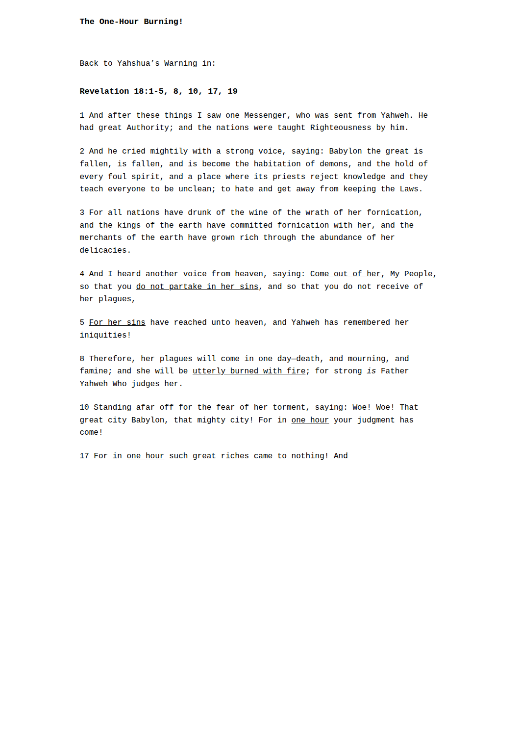The One-Hour Burning!
Back to Yahshua’s Warning in:
Revelation 18:1-5, 8, 10, 17, 19
1 And after these things I saw one Messenger, who was sent from Yahweh. He had great Authority; and the nations were taught Righteousness by him.
2 And he cried mightily with a strong voice, saying: Babylon the great is fallen, is fallen, and is become the habitation of demons, and the hold of every foul spirit, and a place where its priests reject knowledge and they teach everyone to be unclean; to hate and get away from keeping the Laws.
3 For all nations have drunk of the wine of the wrath of her fornication, and the kings of the earth have committed fornication with her, and the merchants of the earth have grown rich through the abundance of her delicacies.
4 And I heard another voice from heaven, saying: Come out of her, My People, so that you do not partake in her sins, and so that you do not receive of her plagues,
5 For her sins have reached unto heaven, and Yahweh has remembered her iniquities!
8 Therefore, her plagues will come in one day—death, and mourning, and famine; and she will be utterly burned with fire; for strong is Father Yahweh Who judges her.
10 Standing afar off for the fear of her torment, saying: Woe! Woe! That great city Babylon, that mighty city! For in one hour your judgment has come!
17 For in one hour such great riches came to nothing! And